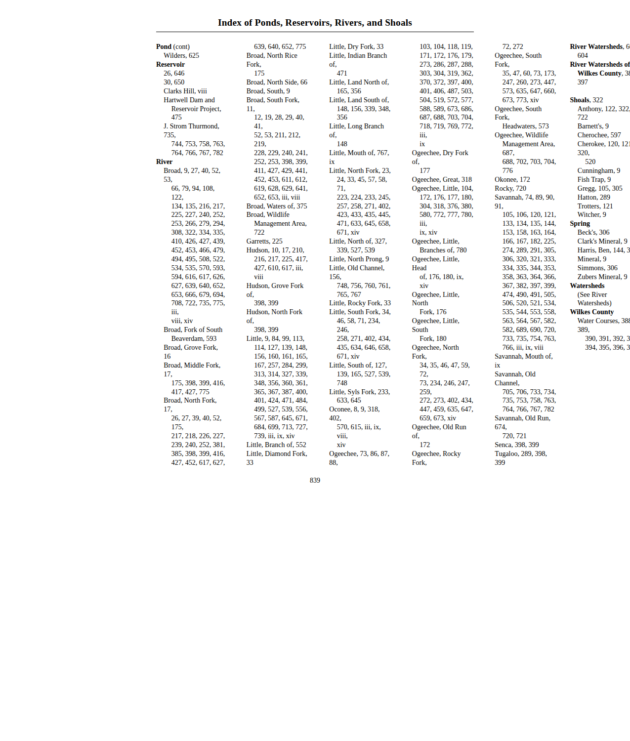Index of Ponds, Reservoirs, Rivers, and Shoals
Pond (cont)
Wilders, 625
Reservoir
26, 646
30, 650
Clarks Hill, viii
Hartwell Dam and
Reservoir Project, 475
J. Strom Thurmond, 735,
744, 753, 758, 763,
764, 766, 767, 782
River
Broad, 9, 27, 40, 52, 53,
66, 79, 94, 108, 122,
134, 135, 216, 217,
225, 227, 240, 252,
253, 266, 279, 294,
308, 322, 334, 335,
410, 426, 427, 439,
452, 453, 466, 479,
494, 495, 508, 522,
534, 535, 570, 593,
594, 616, 617, 626,
627, 639, 640, 652,
653, 666, 679, 694,
708, 722, 735, 775, iii,
viii, xiv
Broad, Fork of South
Beaverdam, 593
Broad, Grove Fork, 16
Broad, Middle Fork, 17,
175, 398, 399, 416,
417, 427, 775
Broad, North Fork, 17,
26, 27, 39, 40, 52, 175,
217, 218, 226, 227,
239, 240, 252, 381,
385, 398, 399, 416,
427, 452, 617, 627,
639, 640, 652, 775
Broad, North Rice Fork,
175
Broad, North Side, 66
Broad, South, 9
Broad, South Fork, 11,
12, 19, 28, 29, 40, 41,
52, 53, 211, 212, 219,
228, 229, 240, 241,
252, 253, 398, 399,
411, 427, 429, 441,
452, 453, 611, 612,
619, 628, 629, 641,
652, 653, iii, viii
Broad, Waters of, 375
Broad, Wildlife
Management Area, 722
Garretts, 225
Hudson, 10, 17, 210,
216, 217, 225, 417,
427, 610, 617, iii, viii
Hudson, Grove Fork of,
398, 399
Hudson, North Fork of,
398, 399
Little, 9, 84, 99, 113,
114, 127, 139, 148,
156, 160, 161, 165,
167, 257, 284, 299,
313, 314, 327, 339,
348, 356, 360, 361,
365, 367, 387, 400,
401, 424, 471, 484,
499, 527, 539, 556,
567, 587, 645, 671,
684, 699, 713, 727,
739, iii, ix, xiv
Little, Branch of, 552
Little, Diamond Fork, 33
Little, Dry Fork, 33
Little, Indian Branch of,
471
Little, Land North of,
165, 356
Little, Land South of,
148, 156, 339, 348, 356
Little, Long Branch of,
148
Little, Mouth of, 767, ix
Little, North Fork, 23,
24, 33, 45, 57, 58, 71,
223, 224, 233, 245,
257, 258, 271, 402,
423, 433, 435, 445,
471, 633, 645, 658,
671, xiv
Little, North of, 327,
339, 527, 539
Little, North Prong, 9
Little, Old Channel, 156,
748, 756, 760, 761,
765, 767
Little, Rocky Fork, 33
Little, South Fork, 34,
46, 58, 71, 234, 246,
258, 271, 402, 434,
435, 634, 646, 658,
671, xiv
Little, South of, 127,
139, 165, 527, 539, 748
Little, Syls Fork, 233,
633, 645
Oconee, 8, 9, 318, 402,
570, 615, iii, ix, viii,
xiv
Ogeechee, 73, 86, 87, 88,
103, 104, 118, 119,
171, 172, 176, 179,
273, 286, 287, 288,
303, 304, 319, 362,
370, 372, 397, 400,
401, 406, 487, 503,
504, 519, 572, 577,
588, 589, 673, 686,
687, 688, 703, 704,
718, 719, 769, 772, iii,
ix
Ogeechee, Dry Fork of,
177
Ogeechee, Great, 318
Ogeechee, Little, 104,
172, 176, 177, 180,
304, 318, 376, 380,
580, 772, 777, 780, iii,
ix, xiv
Ogeechee, Little,
Branches of, 780
Ogeechee, Little, Head
of, 176, 180, ix, xiv
Ogeechee, Little, North
Fork, 176
Ogeechee, Little, South
Fork, 180
Ogeechee, North Fork,
34, 35, 46, 47, 59, 72,
73, 234, 246, 247, 259,
272, 273, 402, 434,
447, 459, 635, 647,
659, 673, xiv
Ogeechee, Old Run of,
172
Ogeechee, Rocky Fork,
72, 272
Ogeechee, South Fork,
35, 47, 60, 73, 173,
247, 260, 273, 447,
573, 635, 647, 660,
673, 773, xiv
Ogeechee, South Fork,
Headwaters, 573
Ogeechee, Wildlife
Management Area, 687,
688, 702, 703, 704, 776
Okonee, 172
Rocky, 720
Savannah, 74, 89, 90, 91,
105, 106, 120, 121,
133, 134, 135, 144,
153, 158, 163, 164,
166, 167, 182, 225,
274, 289, 291, 305,
306, 320, 321, 333,
334, 335, 344, 353,
358, 363, 364, 366,
367, 382, 397, 399,
474, 490, 491, 505,
506, 520, 521, 534,
535, 544, 553, 558,
563, 564, 567, 582,
582, 689, 690, 720,
733, 735, 754, 763,
766, iii, ix, viii
Savannah, Mouth of, ix
Savannah, Old Channel,
705, 706, 733, 734,
735, 753, 758, 763,
764, 766, 767, 782
Savannah, Old Run, 674,
720, 721
Senca, 398, 399
Tugaloo, 289, 398, 399
River Watersheds, 601,
604
River Watersheds of
Wilkes County, 386, 397
Shoals, 322
Anthony, 122, 322, 722
Barnett's, 9
Cherochee, 597
Cherokee, 120, 121, 320,
520
Cunningham, 9
Fish Trap, 9
Gregg, 105, 305
Hatton, 289
Trotters, 121
Witcher, 9
Spring
Beck's, 306
Clark's Mineral, 9
Harris, Ben, 144, 344
Mineral, 9
Simmons, 306
Zubers Mineral, 9
Watersheds
(See River Watersheds)
Wilkes County
Water Courses, 388, 389,
390, 391, 392, 393,
394, 395, 396, 397
839